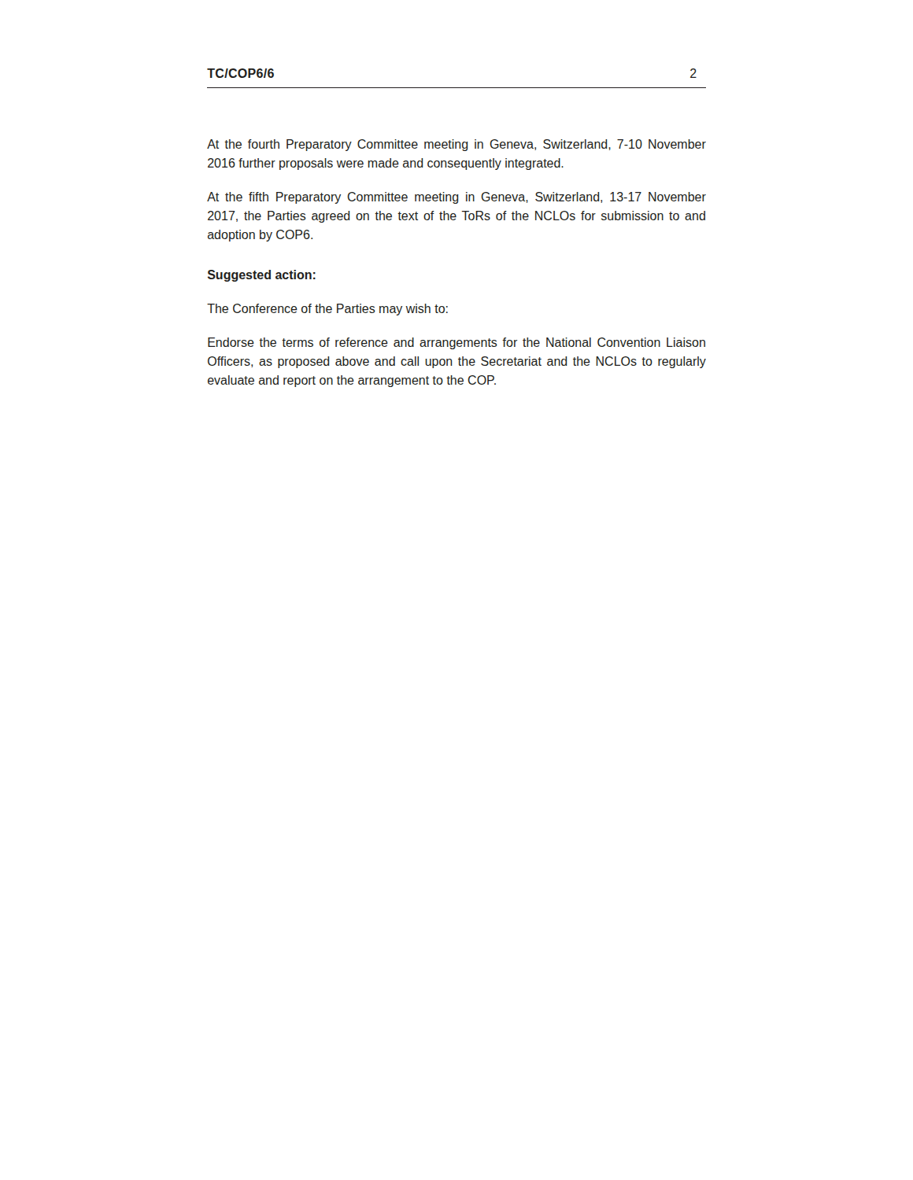TC/COP6/6 2
At the fourth Preparatory Committee meeting in Geneva, Switzerland, 7-10 November 2016 further proposals were made and consequently integrated.
At the fifth Preparatory Committee meeting in Geneva, Switzerland, 13-17 November 2017, the Parties agreed on the text of the ToRs of the NCLOs for submission to and adoption by COP6.
Suggested action:
The Conference of the Parties may wish to:
Endorse the terms of reference and arrangements for the National Convention Liaison Officers, as proposed above and call upon the Secretariat and the NCLOs to regularly evaluate and report on the arrangement to the COP.